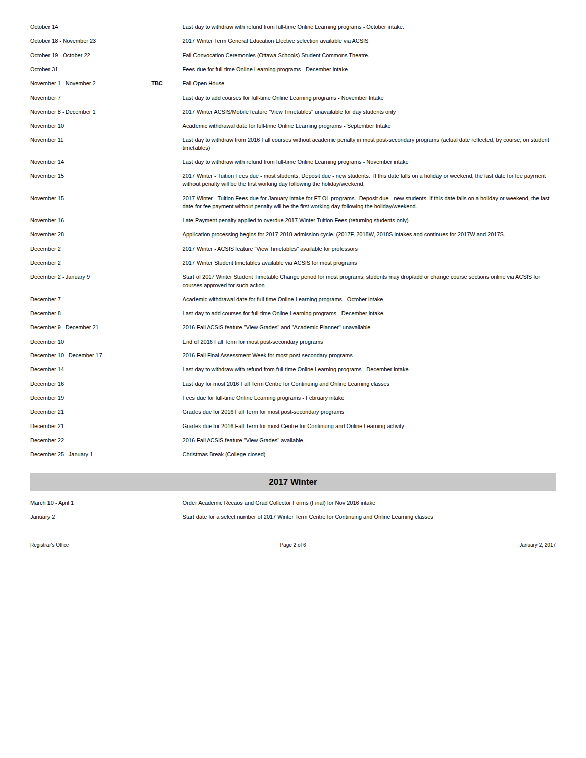| October 14 | | Last day to withdraw with refund from full-time Online Learning programs - October intake. |
| October 18 - November 23 | | 2017 Winter Term General Education Elective selection available via ACSIS |
| October 19 - October 22 | | Fall Convocation Ceremonies (Ottawa Schools) Student Commons Theatre. |
| October 31 | | Fees due for full-time Online Learning programs - December intake |
| November 1 - November 2 | TBC | Fall Open House |
| November 7 | | Last day to add courses for full-time Online Learning programs - November Intake |
| November 8 - December 1 | | 2017 Winter ACSIS/Mobile feature "View Timetables" unavailable for day students only |
| November 10 | | Academic withdrawal date for full-time Online Learning programs - September Intake |
| November 11 | | Last day to withdraw from 2016 Fall courses without academic penalty in most post-secondary programs (actual date reflected, by course, on student timetables) |
| November 14 | | Last day to withdraw with refund from full-time Online Learning programs - November intake |
| November 15 | | 2017 Winter - Tuition Fees due - most students. Deposit due - new students. If this date falls on a holiday or weekend, the last date for fee payment without penalty will be the first working day following the holiday/weekend. |
| November 15 | | 2017 Winter - Tuition Fees due for January intake for FT OL programs. Deposit due - new students. If this date falls on a holiday or weekend, the last date for fee payment without penalty will be the first working day following the holiday/weekend. |
| November 16 | | Late Payment penalty applied to overdue 2017 Winter Tuition Fees (returning students only) |
| November 28 | | Application processing begins for 2017-2018 admission cycle. (2017F, 2018W, 2018S intakes and continues for 2017W and 2017S. |
| December 2 | | 2017 Winter - ACSIS feature "View Timetables" available for professors |
| December 2 | | 2017 Winter Student timetables available via ACSIS for most programs |
| December 2 - January 9 | | Start of 2017 Winter Student Timetable Change period for most programs; students may drop/add or change course sections online via ACSIS for courses approved for such action |
| December 7 | | Academic withdrawal date for full-time Online Learning programs - October intake |
| December 8 | | Last day to add courses for full-time Online Learning programs - December intake |
| December 9 - December 21 | | 2016 Fall ACSIS feature "View Grades" and "Academic Planner" unavailable |
| December 10 | | End of 2016 Fall Term for most post-secondary programs |
| December 10 - December 17 | | 2016 Fall Final Assessment Week for most post-secondary programs |
| December 14 | | Last day to withdraw with refund from full-time Online Learning programs - December intake |
| December 16 | | Last day for most 2016 Fall Term Centre for Continuing and Online Learning classes |
| December 19 | | Fees due for full-time Online Learning programs - February intake |
| December 21 | | Grades due for 2016 Fall Term for most post-secondary programs |
| December 21 | | Grades due for 2016 Fall Term for most Centre for Continuing and Online Learning activity |
| December 22 | | 2016 Fall ACSIS feature "View Grades" available |
| December 25 - January 1 | | Christmas Break (College closed) |
2017 Winter
| March 10 - April 1 | | Order Academic Recaos and Grad Collector Forms (Final) for Nov 2016 intake |
| January 2 | | Start date for a select number of 2017 Winter Term Centre for Continuing and Online Learning classes |
Registrar's Office Page 2 of 6 January 2, 2017